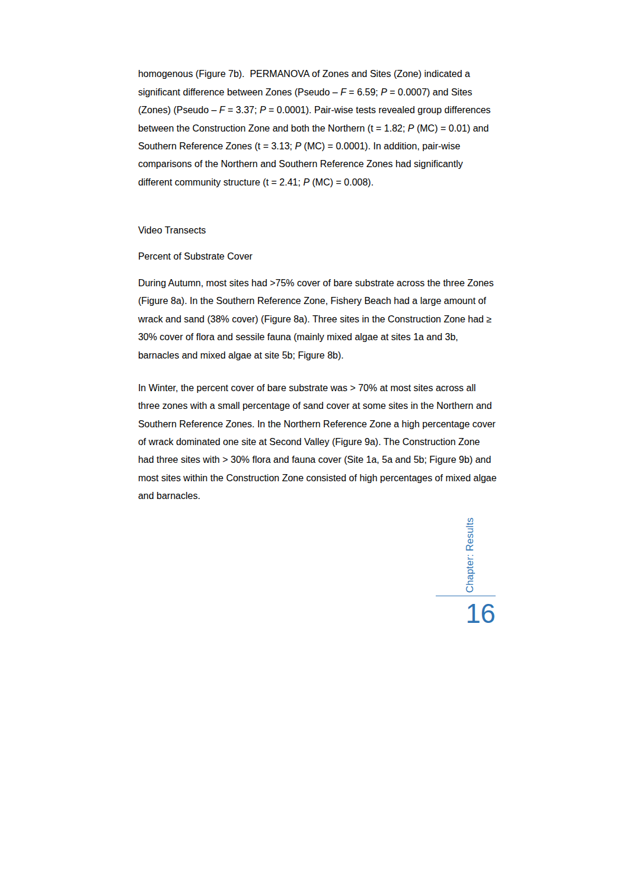homogenous (Figure 7b). PERMANOVA of Zones and Sites (Zone) indicated a significant difference between Zones (Pseudo – F = 6.59; P = 0.0007) and Sites (Zones) (Pseudo – F = 3.37; P = 0.0001). Pair-wise tests revealed group differences between the Construction Zone and both the Northern (t = 1.82; P (MC) = 0.01) and Southern Reference Zones (t = 3.13; P (MC) = 0.0001). In addition, pair-wise comparisons of the Northern and Southern Reference Zones had significantly different community structure (t = 2.41; P (MC) = 0.008).
Video Transects
Percent of Substrate Cover
During Autumn, most sites had >75% cover of bare substrate across the three Zones (Figure 8a). In the Southern Reference Zone, Fishery Beach had a large amount of wrack and sand (38% cover) (Figure 8a). Three sites in the Construction Zone had ≥ 30% cover of flora and sessile fauna (mainly mixed algae at sites 1a and 3b, barnacles and mixed algae at site 5b; Figure 8b).
In Winter, the percent cover of bare substrate was > 70% at most sites across all three zones with a small percentage of sand cover at some sites in the Northern and Southern Reference Zones. In the Northern Reference Zone a high percentage cover of wrack dominated one site at Second Valley (Figure 9a). The Construction Zone had three sites with > 30% flora and fauna cover (Site 1a, 5a and 5b; Figure 9b) and most sites within the Construction Zone consisted of high percentages of mixed algae and barnacles.
Chapter: Results
16